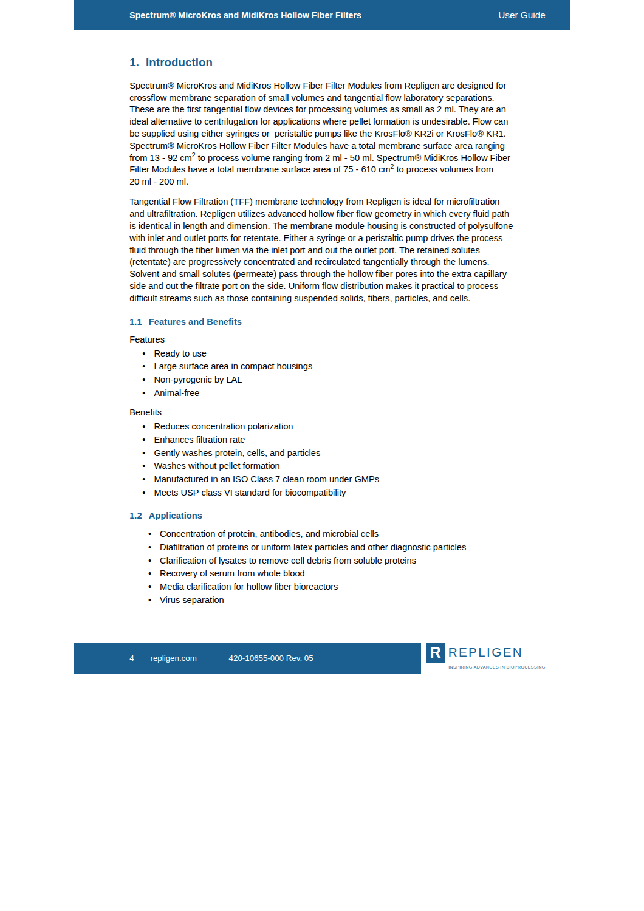Spectrum® MicroKros and MidiKros Hollow Fiber Filters
User Guide
1. Introduction
Spectrum® MicroKros and MidiKros Hollow Fiber Filter Modules from Repligen are designed for crossflow membrane separation of small volumes and tangential flow laboratory separations. These are the first tangential flow devices for processing volumes as small as 2 ml. They are an ideal alternative to centrifugation for applications where pellet formation is undesirable. Flow can be supplied using either syringes or peristaltic pumps like the KrosFlo® KR2i or KrosFlo® KR1. Spectrum® MicroKros Hollow Fiber Filter Modules have a total membrane surface area ranging from 13 - 92 cm2 to process volume ranging from 2 ml - 50 ml. Spectrum® MidiKros Hollow Fiber Filter Modules have a total membrane surface area of 75 - 610 cm2 to process volumes from
20 ml - 200 ml.
Tangential Flow Filtration (TFF) membrane technology from Repligen is ideal for microfiltration and ultrafiltration. Repligen utilizes advanced hollow fiber flow geometry in which every fluid path is identical in length and dimension. The membrane module housing is constructed of polysulfone with inlet and outlet ports for retentate. Either a syringe or a peristaltic pump drives the process fluid through the fiber lumen via the inlet port and out the outlet port. The retained solutes (retentate) are progressively concentrated and recirculated tangentially through the lumens. Solvent and small solutes (permeate) pass through the hollow fiber pores into the extra capillary side and out the filtrate port on the side. Uniform flow distribution makes it practical to process difficult streams such as those containing suspended solids, fibers, particles, and cells.
1.1 Features and Benefits
Features
Ready to use
Large surface area in compact housings
Non-pyrogenic by LAL
Animal-free
Benefits
Reduces concentration polarization
Enhances filtration rate
Gently washes protein, cells, and particles
Washes without pellet formation
Manufactured in an ISO Class 7 clean room under GMPs
Meets USP class VI standard for biocompatibility
1.2 Applications
Concentration of protein, antibodies, and microbial cells
Diafiltration of proteins or uniform latex particles and other diagnostic particles
Clarification of lysates to remove cell debris from soluble proteins
Recovery of serum from whole blood
Media clarification for hollow fiber bioreactors
Virus separation
4 repligen.com 420-10655-000 Rev. 05
R
REPLIGEN
INSPIRING ADVANCES IN BIOPROCESSING